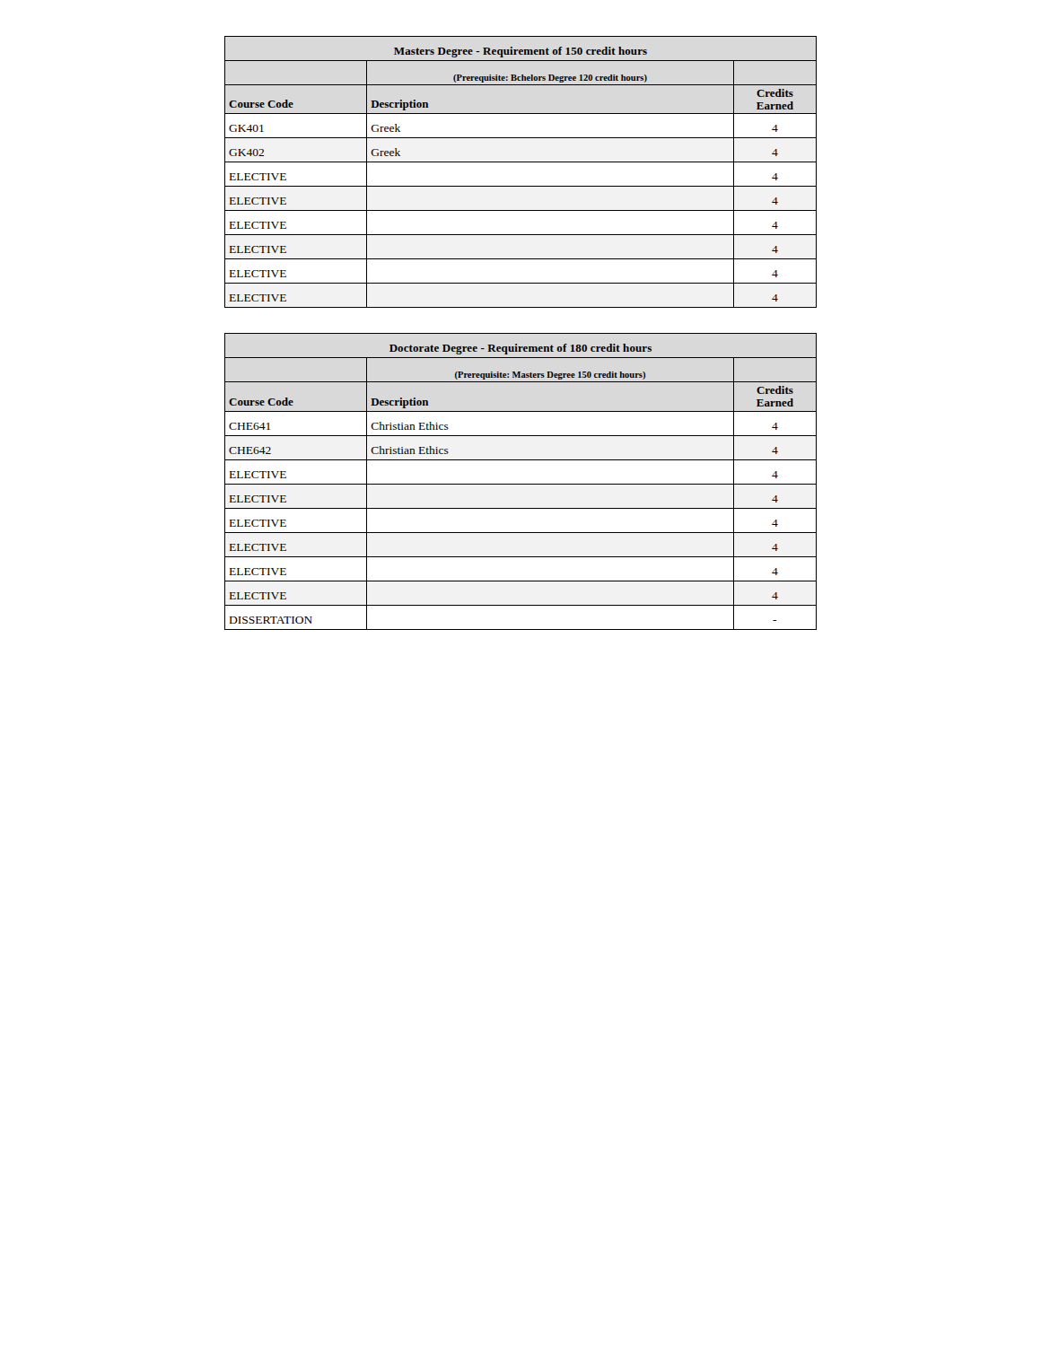| Masters Degree - Requirement of 150 credit hours |
| | (Prerequisite: Bchelors Degree 120 credit hours) | |
| Course Code | Description | Credits Earned |
| GK401 | Greek | 4 |
| GK402 | Greek | 4 |
| ELECTIVE | | 4 |
| ELECTIVE | | 4 |
| ELECTIVE | | 4 |
| ELECTIVE | | 4 |
| ELECTIVE | | 4 |
| ELECTIVE | | 4 |
| Doctorate Degree - Requirement of 180 credit hours |
| | (Prerequisite: Masters Degree 150 credit hours) | |
| Course Code | Description | Credits Earned |
| CHE641 | Christian Ethics | 4 |
| CHE642 | Christian Ethics | 4 |
| ELECTIVE | | 4 |
| ELECTIVE | | 4 |
| ELECTIVE | | 4 |
| ELECTIVE | | 4 |
| ELECTIVE | | 4 |
| ELECTIVE | | 4 |
| DISSERTATION | | - |